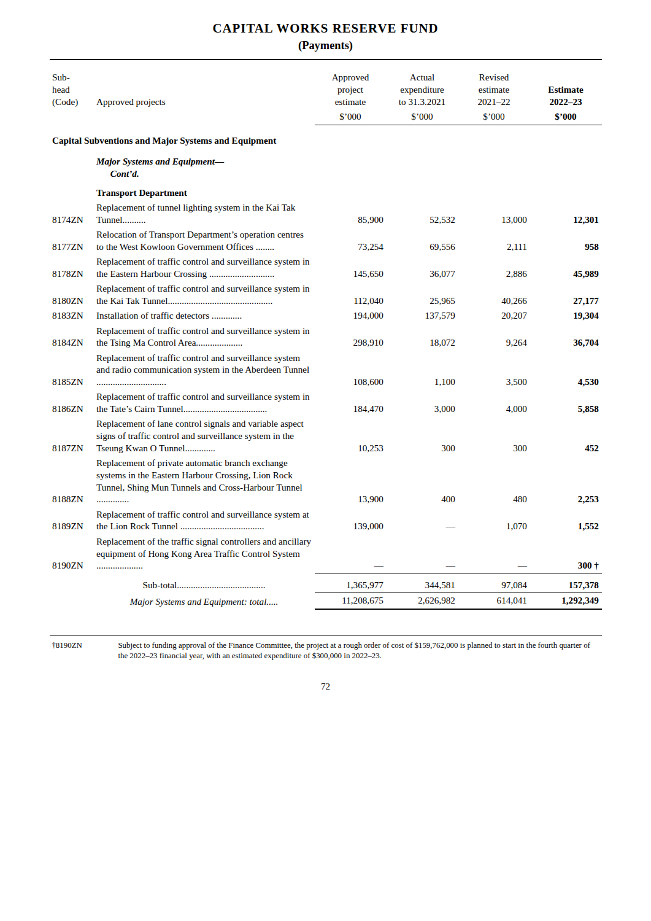CAPITAL WORKS RESERVE FUND
(Payments)
| Sub- head (Code) | Approved projects | Approved project estimate | Actual expenditure to 31.3.2021 | Revised estimate 2021–22 | Estimate 2022–23 |
| --- | --- | --- | --- | --- | --- |
| | | $’000 | $’000 | $’000 | $’000 |
| Capital Subventions and Major Systems and Equipment |
| | Major Systems and Equipment— Cont’d. |
| | Transport Department |
| 8174ZN | Replacement of tunnel lighting system in the Kai Tak Tunnel.......... | 85,900 | 52,532 | 13,000 | 12,301 |
| 8177ZN | Relocation of Transport Department’s operation centres to the West Kowloon Government Offices ........ | 73,254 | 69,556 | 2,111 | 958 |
| 8178ZN | Replacement of traffic control and surveillance system in the Eastern Harbour Crossing ............................ | 145,650 | 36,077 | 2,886 | 45,989 |
| 8180ZN | Replacement of traffic control and surveillance system in the Kai Tak Tunnel............................................. | 112,040 | 25,965 | 40,266 | 27,177 |
| 8183ZN | Installation of traffic detectors ............. | 194,000 | 137,579 | 20,207 | 19,304 |
| 8184ZN | Replacement of traffic control and surveillance system in the Tsing Ma Control Area.................... | 298,910 | 18,072 | 9,264 | 36,704 |
| 8185ZN | Replacement of traffic control and surveillance system and radio communication system in the Aberdeen Tunnel .............................. | 108,600 | 1,100 | 3,500 | 4,530 |
| 8186ZN | Replacement of traffic control and surveillance system in the Tate’s Cairn Tunnel.................................... | 184,470 | 3,000 | 4,000 | 5,858 |
| 8187ZN | Replacement of lane control signals and variable aspect signs of traffic control and surveillance system in the Tseung Kwan O Tunnel............. | 10,253 | 300 | 300 | 452 |
| 8188ZN | Replacement of private automatic branch exchange systems in the Eastern Harbour Crossing, Lion Rock Tunnel, Shing Mun Tunnels and Cross-Harbour Tunnel .............. | 13,900 | 400 | 480 | 2,253 |
| 8189ZN | Replacement of traffic control and surveillance system at the Lion Rock Tunnel .................................... | 139,000 | — | 1,070 | 1,552 |
| 8190ZN | Replacement of the traffic signal controllers and ancillary equipment of Hong Kong Area Traffic Control System .................... | — | — | — | 300 † |
| | Sub-total...................................... | 1,365,977 | 344,581 | 97,084 | 157,378 |
| | Major Systems and Equipment : total..... | 11,208,675 | 2,626,982 | 614,041 | 1,292,349 |
| †8190ZN | Subject to funding approval of the Finance Committee, the project at a rough order of cost of $159,762,000 is planned to start in the fourth quarter of the 2022–23 financial year, with an estimated expenditure of $300,000 in 2022–23. |
72